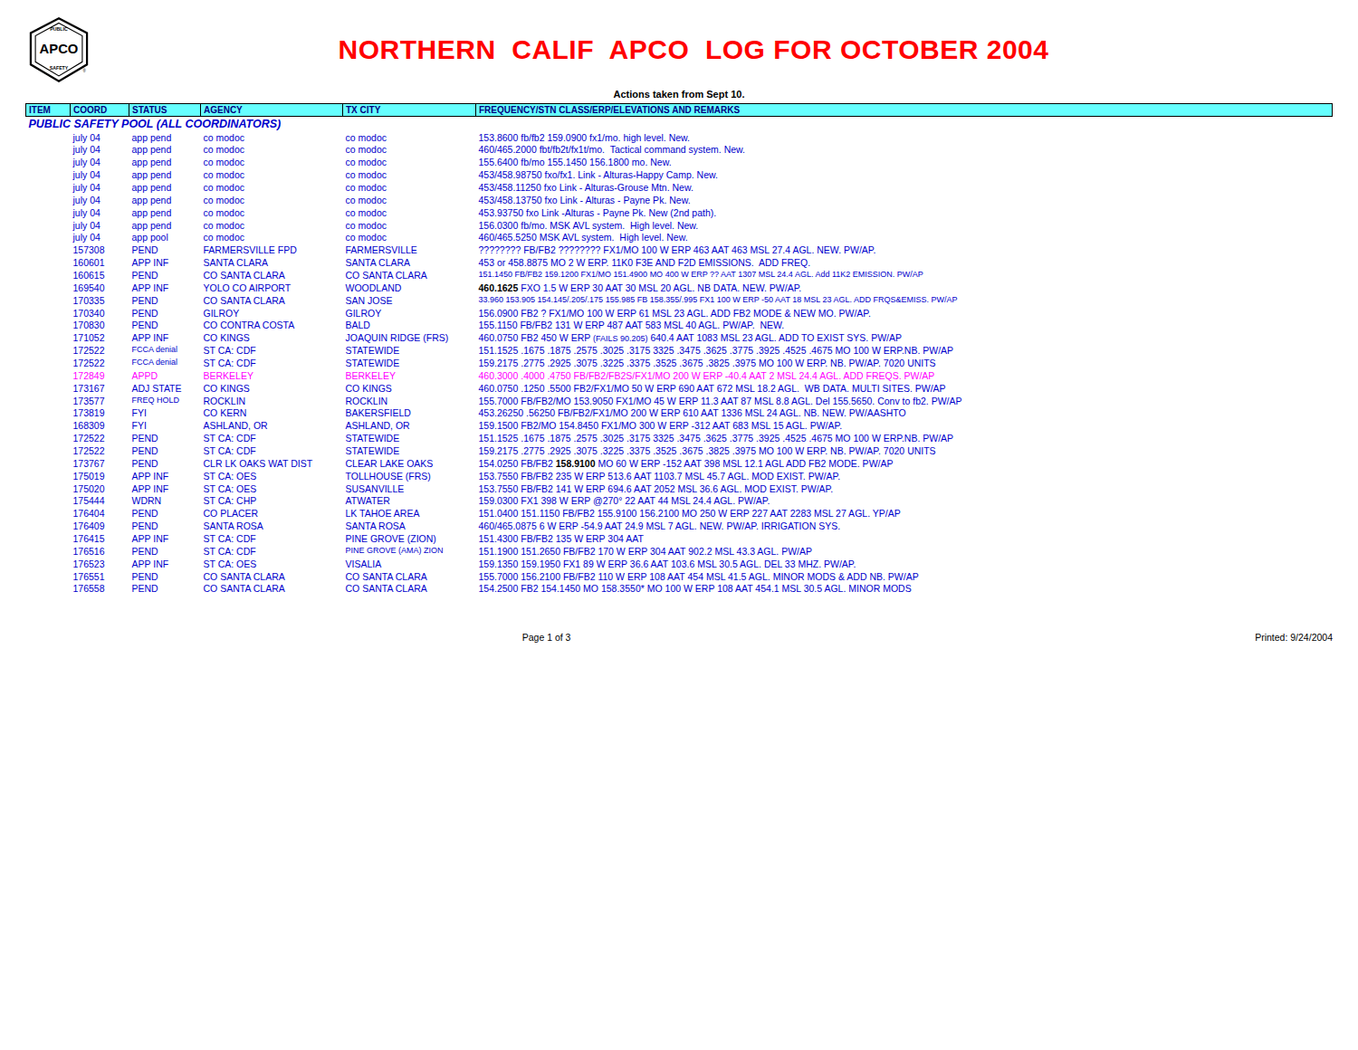PUBLIC APCO SAFETY ®
NORTHERN CALIF APCO LOG FOR OCTOBER 2004
Actions taken from Sept 10.
| ITEM | COORD | STATUS | AGENCY | TX CITY | FREQUENCY/STN CLASS/ERP/ELEVATIONS AND REMARKS |
| --- | --- | --- | --- | --- | --- |
| PUBLIC SAFETY POOL (ALL COORDINATORS) |
| | july 04 | app pend | co modoc | co modoc | 153.8600 fb/fb2 159.0900 fx1/mo. high level. New. |
| | july 04 | app pend | co modoc | co modoc | 460/465.2000 fbt/fb2t/fx1t/mo. Tactical command system. New. |
| | july 04 | app pend | co modoc | co modoc | 155.6400 fb/mo 155.1450 156.1800 mo. New. |
| | july 04 | app pend | co modoc | co modoc | 453/458.98750 fxo/fx1. Link - Alturas-Happy Camp. New. |
| | july 04 | app pend | co modoc | co modoc | 453/458.11250 fxo Link - Alturas-Grouse Mtn. New. |
| | july 04 | app pend | co modoc | co modoc | 453/458.13750 fxo Link - Alturas - Payne Pk. New. |
| | july 04 | app pend | co modoc | co modoc | 453.93750 fxo Link -Alturas - Payne Pk. New (2nd path). |
| | july 04 | app pend | co modoc | co modoc | 156.0300 fb/mo. MSK AVL system. High level. New. |
| | july 04 | app pool | co modoc | co modoc | 460/465.5250 MSK AVL system. High level. New. |
| | 157308 | PEND | FARMERSVILLE FPD | FARMERSVILLE | ???????? FB/FB2 ???????? FX1/MO 100 W ERP 463 AAT 463 MSL 27.4 AGL. NEW. PW/AP. |
| | 160601 | APP INF | SANTA CLARA | SANTA CLARA | 453 or 458.8875 MO 2 W ERP. 11K0 F3E AND F2D EMISSIONS. ADD FREQ. |
| | 160615 | PEND | CO SANTA CLARA | CO SANTA CLARA | 151.1450 FB/FB2 159.1200 FX1/MO 151.4900 MO 400 W ERP ?? AAT 1307 MSL 24.4 AGL. Add 11K2 EMISSION. PW/AP |
| | 169540 | APP INF | YOLO CO AIRPORT | WOODLAND | 460.1625 FXO 1.5 W ERP 30 AAT 30 MSL 20 AGL. NB DATA. NEW. PW/AP. |
| | 170335 | PEND | CO SANTA CLARA | SAN JOSE | 33.960 153.905 154.145/.205/.175 155.985 FB 158.355/.995 FX1 100 W ERP -50 AAT 18 MSL 23 AGL. ADD FRQS&EMISS. PW/AP |
| | 170340 | PEND | GILROY | GILROY | 156.0900 FB2 ? FX1/MO 100 W ERP 61 MSL 23 AGL. ADD FB2 MODE & NEW MO. PW/AP. |
| | 170830 | PEND | CO CONTRA COSTA | BALD | 155.1150 FB/FB2 131 W ERP 487 AAT 583 MSL 40 AGL. PW/AP. NEW. |
| | 171052 | APP INF | CO KINGS | JOAQUIN RIDGE (FRS) | 460.0750 FB2 450 W ERP (FAILS 90.205) 640.4 AAT 1083 MSL 23 AGL. ADD TO EXIST SYS. PW/AP |
| | 172522 | FCCA denial | ST CA: CDF | STATEWIDE | 151.1525 .1675 .1875 .2575 .3025 .3175 3325 .3475 .3625 .3775 .3925 .4525 .4675 MO 100 W ERP.NB. PW/AP |
| | 172522 | FCCA denial | ST CA: CDF | STATEWIDE | 159.2175 .2775 .2925 .3075 .3225 .3375 .3525 .3675 .3825 .3975 MO 100 W ERP. NB. PW/AP. 7020 UNITS |
| | 172849 | APPD | BERKELEY | BERKELEY | 460.3000 .4000 .4750 FB/FB2/FB2S/FX1/MO 200 W ERP -40.4 AAT 2 MSL 24.4 AGL. ADD FREQS. PW/AP |
| | 173167 | ADJ STATE | CO KINGS | CO KINGS | 460.0750 .1250 .5500 FB2/FX1/MO 50 W ERP 690 AAT 672 MSL 18.2 AGL. WB DATA. MULTI SITES. PW/AP |
| | 173577 | FREQ HOLD | ROCKLIN | ROCKLIN | 155.7000 FB/FB2/MO 153.9050 FX1/MO 45 W ERP 11.3 AAT 87 MSL 8.8 AGL. Del 155.5650. Conv to fb2. PW/AP |
| | 173819 | FYI | CO KERN | BAKERSFIELD | 453.26250 .56250 FB/FB2/FX1/MO 200 W ERP 610 AAT 1336 MSL 24 AGL. NB. NEW. PW/AASHTO |
| | 168309 | FYI | ASHLAND, OR | ASHLAND, OR | 159.1500 FB2/MO 154.8450 FX1/MO 300 W ERP -312 AAT 683 MSL 15 AGL. PW/AP. |
| | 172522 | PEND | ST CA: CDF | STATEWIDE | 151.1525 .1675 .1875 .2575 .3025 .3175 3325 .3475 .3625 .3775 .3925 .4525 .4675 MO 100 W ERP.NB. PW/AP |
| | 172522 | PEND | ST CA: CDF | STATEWIDE | 159.2175 .2775 .2925 .3075 .3225 .3375 .3525 .3675 .3825 .3975 MO 100 W ERP. NB. PW/AP. 7020 UNITS |
| | 173767 | PEND | CLR LK OAKS WAT DIST | CLEAR LAKE OAKS | 154.0250 FB/FB2 158.9100 MO 60 W ERP -152 AAT 398 MSL 12.1 AGL ADD FB2 MODE. PW/AP |
| | 175019 | APP INF | ST CA: OES | TOLLHOUSE (FRS) | 153.7550 FB/FB2 235 W ERP 513.6 AAT 1103.7 MSL 45.7 AGL. MOD EXIST. PW/AP. |
| | 175020 | APP INF | ST CA: OES | SUSANVILLE | 153.7550 FB/FB2 141 W ERP 694.6 AAT 2052 MSL 36.6 AGL. MOD EXIST. PW/AP. |
| | 175444 | WDRN | ST CA: CHP | ATWATER | 159.0300 FX1 398 W ERP @270° 22 AAT 44 MSL 24.4 AGL. PW/AP. |
| | 176404 | PEND | CO PLACER | LK TAHOE AREA | 151.0400 151.1150 FB/FB2 155.9100 156.2100 MO 250 W ERP 227 AAT 2283 MSL 27 AGL. YP/AP |
| | 176409 | PEND | SANTA ROSA | SANTA ROSA | 460/465.0875 6 W ERP -54.9 AAT 24.9 MSL 7 AGL. NEW. PW/AP. IRRIGATION SYS. |
| | 176415 | APP INF | ST CA: CDF | PINE GROVE (ZION) | 151.4300 FB/FB2 135 W ERP 304 AAT |
| | 176516 | PEND | ST CA: CDF | PINE GROVE (AMA) ZION | 151.1900 151.2650 FB/FB2 170 W ERP 304 AAT 902.2 MSL 43.3 AGL. PW/AP |
| | 176523 | APP INF | ST CA: OES | VISALIA | 159.1350 159.1950 FX1 89 W ERP 36.6 AAT 103.6 MSL 30.5 AGL. DEL 33 MHZ. PW/AP. |
| | 176551 | PEND | CO SANTA CLARA | CO SANTA CLARA | 155.7000 156.2100 FB/FB2 110 W ERP 108 AAT 454 MSL 41.5 AGL. MINOR MODS & ADD NB. PW/AP |
| | 176558 | PEND | CO SANTA CLARA | CO SANTA CLARA | 154.2500 FB2 154.1450 MO 158.3550* MO 100 W ERP 108 AAT 454.1 MSL 30.5 AGL. MINOR MODS |
Page 1 of 3 Printed: 9/24/2004